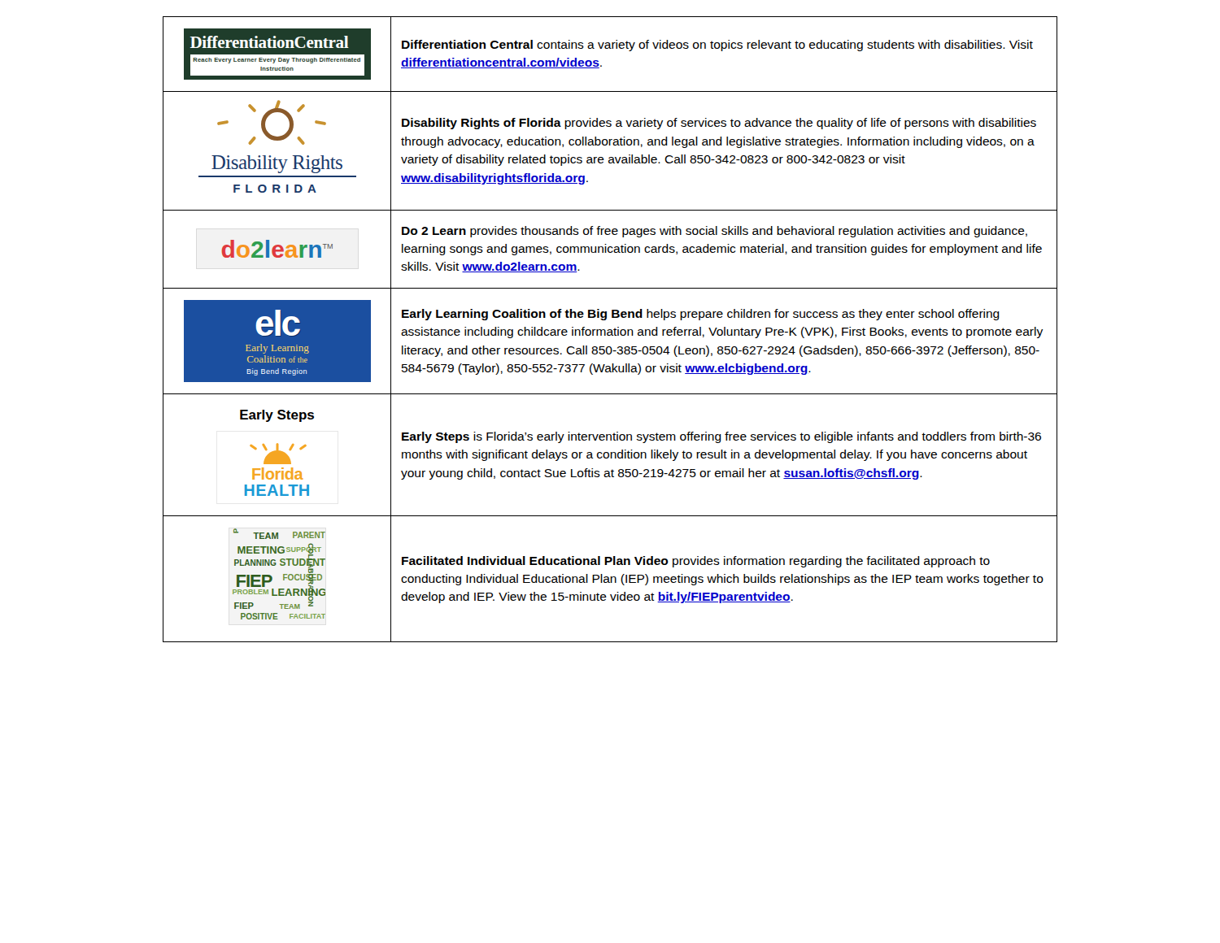| Differentiation Central Reach Every Learner Every Day Through Differentiated Instruction | Differentiation Central contains a variety of videos on topics relevant to educating students with disabilities. Visit differentiationcentral.com/videos . |
| Disability Rights FLORIDA | Disability Rights of Florida provides a variety of services to advance the quality of life of persons with disabilities through advocacy, education, collaboration, and legal and legislative strategies. Information including videos, on a variety of disability related topics are available. Call 850-342-0823 or 800-342-0823 or visit www.disabilityrightsflorida.org . |
| d o 2 l e a r n TM | Do 2 Learn provides thousands of free pages with social skills and behavioral regulation activities and guidance, learning songs and games, communication cards, academic material, and transition guides for employment and life skills. Visit www.do2learn.com . |
| elc Early Learning Coalition of the Big Bend Region | Early Learning Coalition of the Big Bend helps prepare children for success as they enter school offering assistance including childcare information and referral, Voluntary Pre-K (VPK), First Books, events to promote early literacy, and other resources. Call 850-385-0504 (Leon), 850-627-2924 (Gadsden), 850-666-3972 (Jefferson), 850-584-5679 (Taylor), 850-552-7377 (Wakulla) or visit www.elcbigbend.org . |
| Early Steps Florida HEALTH | Early Steps is Florida’s early intervention system offering free services to eligible infants and toddlers from birth-36 months with significant delays or a condition likely to result in a developmental delay. If you have concerns about your young child, contact Sue Loftis at 850-219-4275 or email her at susan.loftis@chsfl.org . |
| PROCESS TEAM PARENT MEETING SUPPORT PLANNING STUDENT FIEP FOCUSED PROBLEM LEARNING FIEP TEAM POSITIVE FACILITATION COLLABORATION | Facilitated Individual Educational Plan Video provides information regarding the facilitated approach to conducting Individual Educational Plan (IEP) meetings which builds relationships as the IEP team works together to develop and IEP. View the 15-minute video at bit.ly/FIEPparentvideo . |